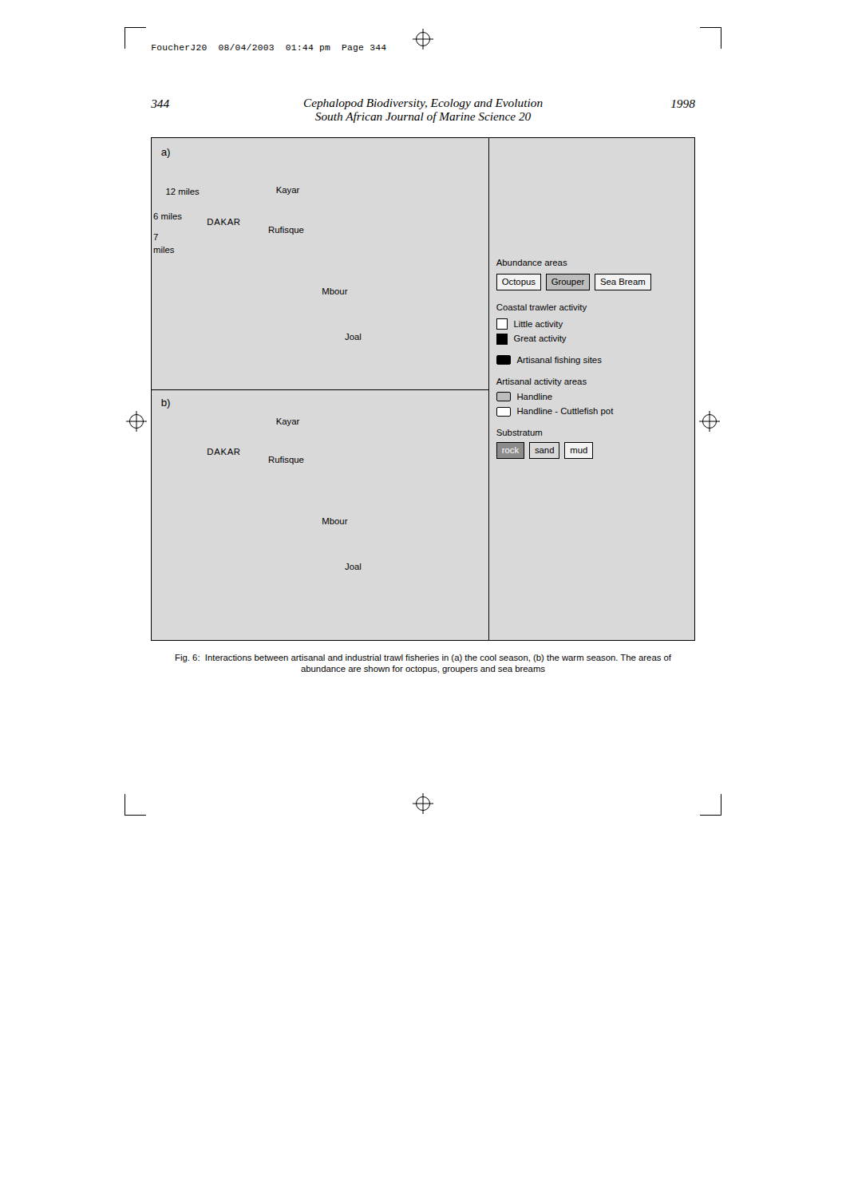FoucherJ20 08/04/2003 01:44 pm Page 344
344 1998
Cephalopod Biodiversity, Ecology and Evolution South African Journal of Marine Science 20
a) b) 12 miles 6 miles 7 miles Kayar DAKAR Rufisque Mbour Joal Kayar DAKAR Rufisque Mbour Joal
Abundance areas
Octopus Grouper Sea Bream
Coastal trawler activity
Little activity
Great activity
Artisanal fishing sites
Artisanal activity areas
Handline
Handline - Cuttlefish pot
Substratum
rock sand mud
Fig. 6: Interactions between artisanal and industrial trawl fisheries in (a) the cool season, (b) the warm season. The areas of abundance are shown for octopus, groupers and sea breams